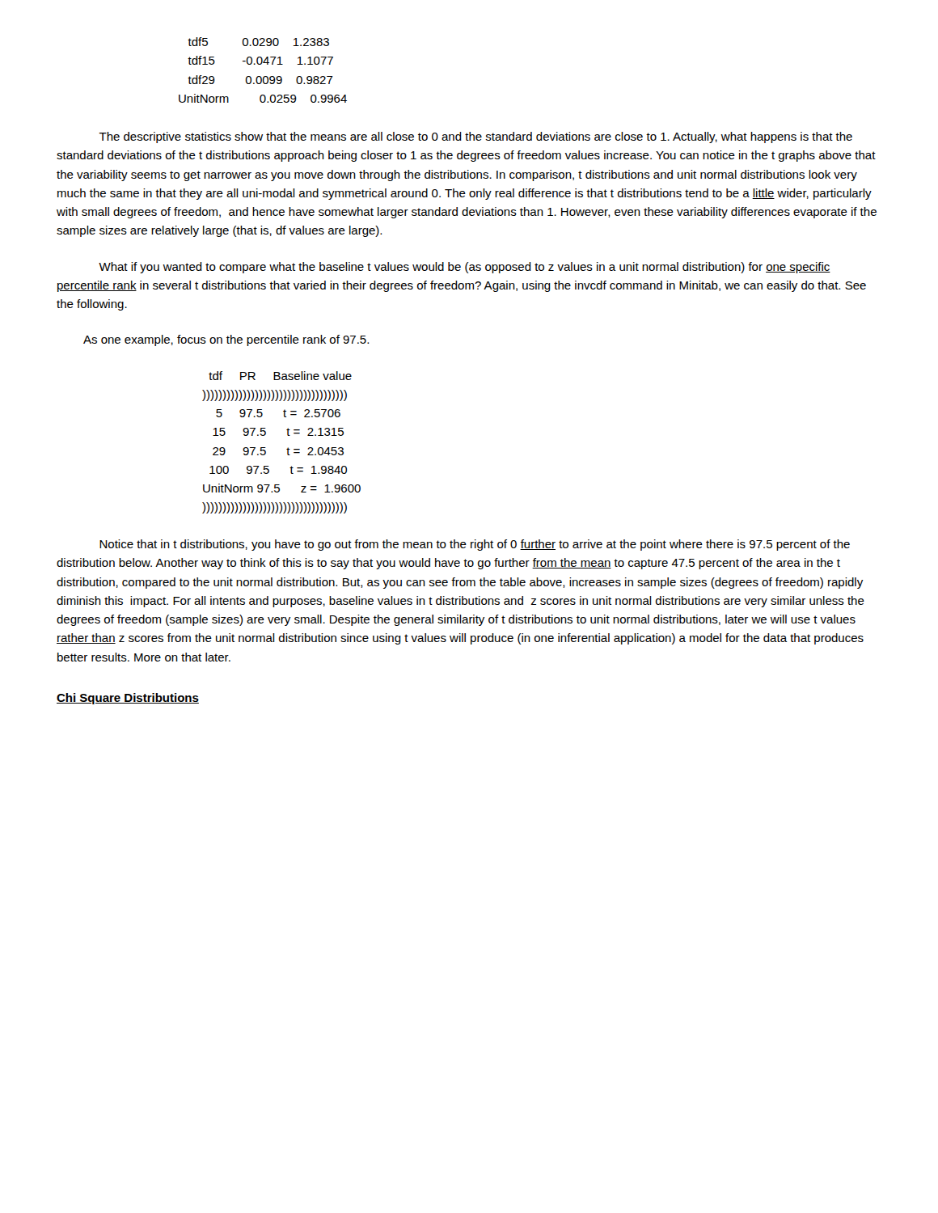tdf5          0.0290    1.2383
   tdf15        -0.0471    1.1077
   tdf29         0.0099    0.9827
UnitNorm         0.0259    0.9964
The descriptive statistics show that the means are all close to 0 and the standard deviations are close to 1. Actually, what happens is that the standard deviations of the t distributions approach being closer to 1 as the degrees of freedom values increase. You can notice in the t graphs above that the variability seems to get narrower as you move down through the distributions. In comparison, t distributions and unit normal distributions look very much the same in that they are all uni-modal and symmetrical around 0. The only real difference is that t distributions tend to be a little wider, particularly with small degrees of freedom, and hence have somewhat larger standard deviations than 1. However, even these variability differences evaporate if the sample sizes are relatively large (that is, df values are large).
What if you wanted to compare what the baseline t values would be (as opposed to z values in a unit normal distribution) for one specific percentile rank in several t distributions that varied in their degrees of freedom? Again, using the invcdf command in Minitab, we can easily do that. See the following.
As one example, focus on the percentile rank of 97.5.
  tdf     PR     Baseline value
))))))))))))))))))))))))))))))))))))
    5     97.5      t =  2.5706
   15     97.5      t =  2.1315
   29     97.5      t =  2.0453
  100     97.5      t =  1.9840
UnitNorm 97.5      z =  1.9600
))))))))))))))))))))))))))))))))))))
Notice that in t distributions, you have to go out from the mean to the right of 0 further to arrive at the point where there is 97.5 percent of the distribution below. Another way to think of this is to say that you would have to go further from the mean to capture 47.5 percent of the area in the t distribution, compared to the unit normal distribution. But, as you can see from the table above, increases in sample sizes (degrees of freedom) rapidly diminish this impact. For all intents and purposes, baseline values in t distributions and z scores in unit normal distributions are very similar unless the degrees of freedom (sample sizes) are very small. Despite the general similarity of t distributions to unit normal distributions, later we will use t values rather than z scores from the unit normal distribution since using t values will produce (in one inferential application) a model for the data that produces better results. More on that later.
Chi Square Distributions